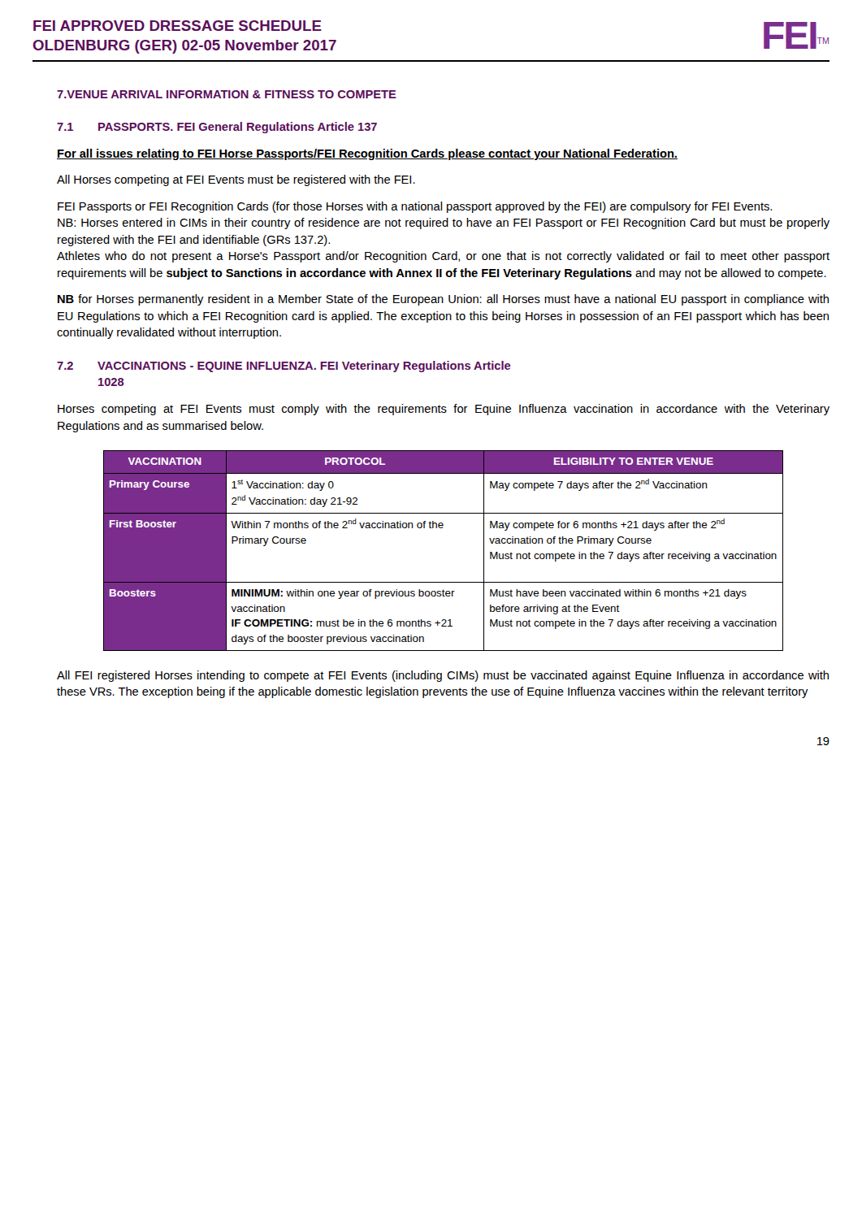FEI TM
FEI APPROVED DRESSAGE SCHEDULE
OLDENBURG (GER) 02-05 November 2017
7.VENUE ARRIVAL INFORMATION & FITNESS TO COMPETE
7.1 PASSPORTS. FEI General Regulations Article 137
For all issues relating to FEI Horse Passports/FEI Recognition Cards please contact your National Federation.
All Horses competing at FEI Events must be registered with the FEI.
FEI Passports or FEI Recognition Cards (for those Horses with a national passport approved by the FEI) are compulsory for FEI Events.
NB: Horses entered in CIMs in their country of residence are not required to have an FEI Passport or FEI Recognition Card but must be properly registered with the FEI and identifiable (GRs 137.2).
Athletes who do not present a Horse's Passport and/or Recognition Card, or one that is not correctly validated or fail to meet other passport requirements will be subject to Sanctions in accordance with Annex II of the FEI Veterinary Regulations and may not be allowed to compete.
NB for Horses permanently resident in a Member State of the European Union: all Horses must have a national EU passport in compliance with EU Regulations to which a FEI Recognition card is applied. The exception to this being Horses in possession of an FEI passport which has been continually revalidated without interruption.
7.2 VACCINATIONS - EQUINE INFLUENZA. FEI Veterinary Regulations Article
1028
Horses competing at FEI Events must comply with the requirements for Equine Influenza vaccination in accordance with the Veterinary Regulations and as summarised below.
| VACCINATION | PROTOCOL | ELIGIBILITY TO ENTER VENUE |
| --- | --- | --- |
| Primary Course | 1 st Vaccination: day 0 2 nd Vaccination: day 21-92 | May compete 7 days after the 2 nd Vaccination |
| First Booster | Within 7 months of the 2 nd vaccination of the Primary Course | May compete for 6 months +21 days after the 2 nd vaccination of the Primary Course Must not compete in the 7 days after receiving a vaccination |
| Boosters | MINIMUM: within one year of previous booster vaccination IF COMPETING: must be in the 6 months +21 days of the booster previous vaccination | Must have been vaccinated within 6 months +21 days before arriving at the Event Must not compete in the 7 days after receiving a vaccination |
All FEI registered Horses intending to compete at FEI Events (including CIMs) must be vaccinated against Equine Influenza in accordance with these VRs. The exception being if the applicable domestic legislation prevents the use of Equine Influenza vaccines within the relevant territory
19